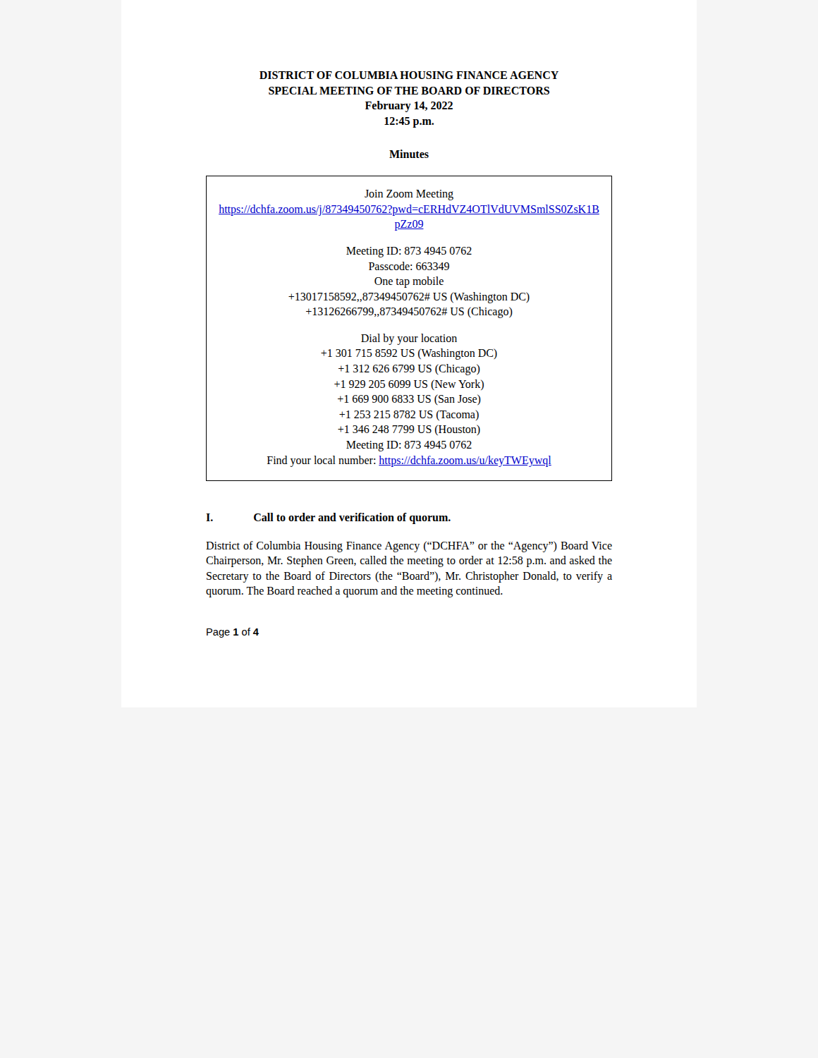DISTRICT OF COLUMBIA HOUSING FINANCE AGENCY
SPECIAL MEETING OF THE BOARD OF DIRECTORS
February 14, 2022
12:45 p.m.
Minutes
Join Zoom Meeting
https://dchfa.zoom.us/j/87349450762?pwd=cERHdVZ4OTlVdUVMSmlSS0ZsK1BpZz09
Meeting ID: 873 4945 0762
Passcode: 663349
One tap mobile
+13017158592,,87349450762# US (Washington DC)
+13126266799,,87349450762# US (Chicago)
Dial by your location
+1 301 715 8592 US (Washington DC)
+1 312 626 6799 US (Chicago)
+1 929 205 6099 US (New York)
+1 669 900 6833 US (San Jose)
+1 253 215 8782 US (Tacoma)
+1 346 248 7799 US (Houston)
Meeting ID: 873 4945 0762
Find your local number: https://dchfa.zoom.us/u/keyTWEywql
I. Call to order and verification of quorum.
District of Columbia Housing Finance Agency (“DCHFA” or the “Agency”) Board Vice Chairperson, Mr. Stephen Green, called the meeting to order at 12:58 p.m. and asked the Secretary to the Board of Directors (the “Board”), Mr. Christopher Donald, to verify a quorum. The Board reached a quorum and the meeting continued.
Page 1 of 4